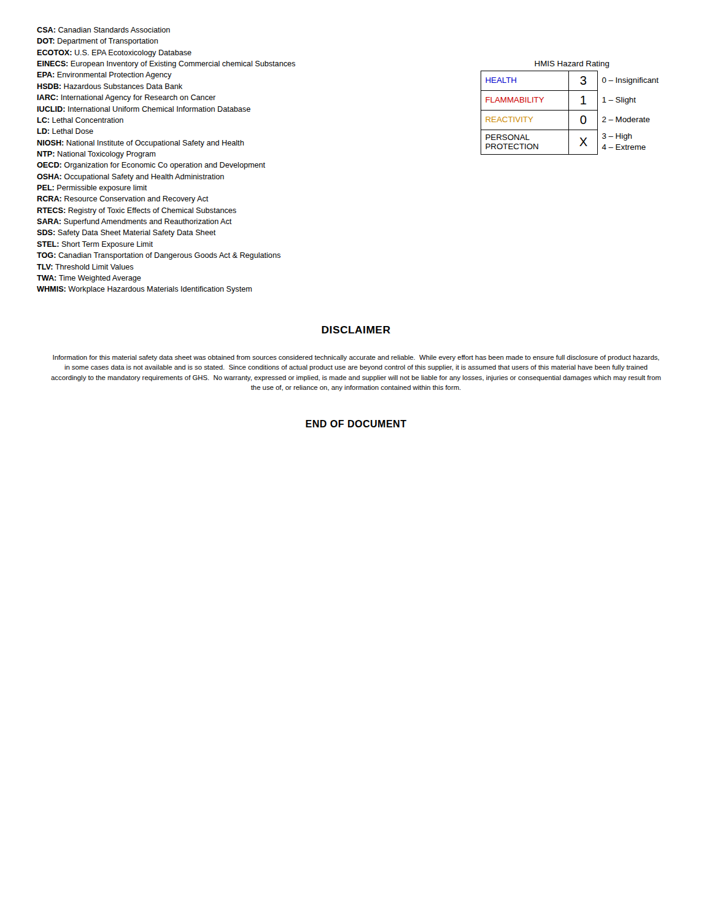CSA: Canadian Standards Association
DOT: Department of Transportation
ECOTOX: U.S. EPA Ecotoxicology Database
EINECS: European Inventory of Existing Commercial chemical Substances
EPA: Environmental Protection Agency
HSDB: Hazardous Substances Data Bank
IARC: International Agency for Research on Cancer
IUCLID: International Uniform Chemical Information Database
LC: Lethal Concentration
LD: Lethal Dose
NIOSH: National Institute of Occupational Safety and Health
NTP: National Toxicology Program
OECD: Organization for Economic Co operation and Development
OSHA: Occupational Safety and Health Administration
PEL: Permissible exposure limit
RCRA: Resource Conservation and Recovery Act
RTECS: Registry of Toxic Effects of Chemical Substances
SARA: Superfund Amendments and Reauthorization Act
SDS: Safety Data Sheet Material Safety Data Sheet
STEL: Short Term Exposure Limit
TOG: Canadian Transportation of Dangerous Goods Act & Regulations
TLV: Threshold Limit Values
TWA: Time Weighted Average
WHMIS: Workplace Hazardous Materials Identification System
HMIS Hazard Rating
| HEALTH | 3 | 0 – Insignificant |
| FLAMMABILITY | 1 | 1 – Slight |
| REACTIVITY | 0 | 2 – Moderate |
| PERSONAL PROTECTION | X | 3 – High 4 – Extreme |
DISCLAIMER
Information for this material safety data sheet was obtained from sources considered technically accurate and reliable. While every effort has been made to ensure full disclosure of product hazards, in some cases data is not available and is so stated. Since conditions of actual product use are beyond control of this supplier, it is assumed that users of this material have been fully trained accordingly to the mandatory requirements of GHS. No warranty, expressed or implied, is made and supplier will not be liable for any losses, injuries or consequential damages which may result from the use of, or reliance on, any information contained within this form.
END OF DOCUMENT